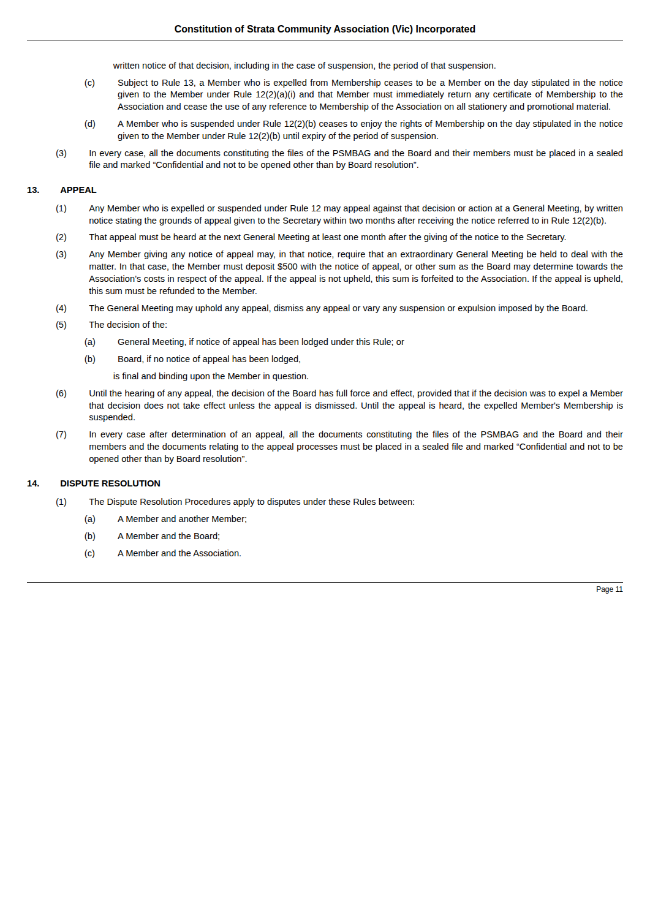Constitution of Strata Community Association (Vic) Incorporated
written notice of that decision, including in the case of suspension, the period of that suspension.
(c)
Subject to Rule 13, a Member who is expelled from Membership ceases to be a Member on the day stipulated in the notice given to the Member under Rule 12(2)(a)(i) and that Member must immediately return any certificate of Membership to the Association and cease the use of any reference to Membership of the Association on all stationery and promotional material.
(d)
A Member who is suspended under Rule 12(2)(b) ceases to enjoy the rights of Membership on the day stipulated in the notice given to the Member under Rule 12(2)(b) until expiry of the period of suspension.
(3)
In every case, all the documents constituting the files of the PSMBAG and the Board and their members must be placed in a sealed file and marked “Confidential and not to be opened other than by Board resolution”.
13. APPEAL
(1)
Any Member who is expelled or suspended under Rule 12 may appeal against that decision or action at a General Meeting, by written notice stating the grounds of appeal given to the Secretary within two months after receiving the notice referred to in Rule 12(2)(b).
(2)
That appeal must be heard at the next General Meeting at least one month after the giving of the notice to the Secretary.
(3)
Any Member giving any notice of appeal may, in that notice, require that an extraordinary General Meeting be held to deal with the matter. In that case, the Member must deposit $500 with the notice of appeal, or other sum as the Board may determine towards the Association’s costs in respect of the appeal. If the appeal is not upheld, this sum is forfeited to the Association. If the appeal is upheld, this sum must be refunded to the Member.
(4)
The General Meeting may uphold any appeal, dismiss any appeal or vary any suspension or expulsion imposed by the Board.
(5)
The decision of the:
(a)
General Meeting, if notice of appeal has been lodged under this Rule; or
(b)
Board, if no notice of appeal has been lodged,
is final and binding upon the Member in question.
(6)
Until the hearing of any appeal, the decision of the Board has full force and effect, provided that if the decision was to expel a Member that decision does not take effect unless the appeal is dismissed. Until the appeal is heard, the expelled Member's Membership is suspended.
(7)
In every case after determination of an appeal, all the documents constituting the files of the PSMBAG and the Board and their members and the documents relating to the appeal processes must be placed in a sealed file and marked “Confidential and not to be opened other than by Board resolution”.
14. DISPUTE RESOLUTION
(1)
The Dispute Resolution Procedures apply to disputes under these Rules between:
(a)
A Member and another Member;
(b)
A Member and the Board;
(c)
A Member and the Association.
Page 11